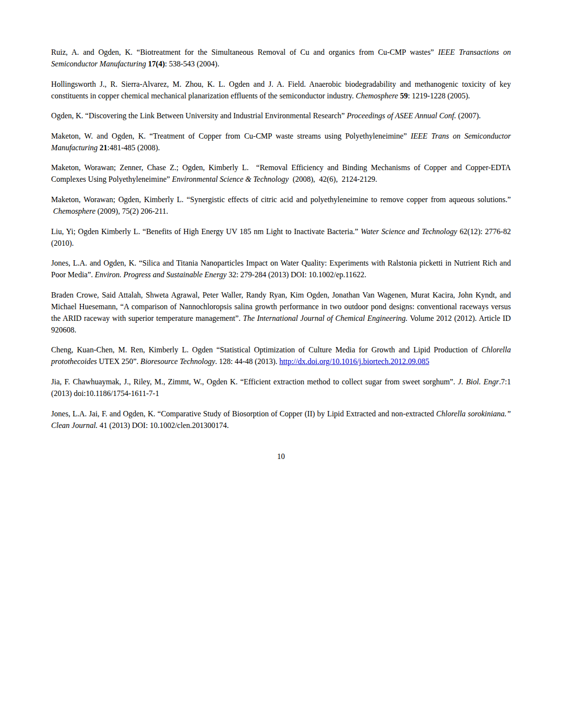Ruiz, A. and Ogden, K. “Biotreatment for the Simultaneous Removal of Cu and organics from Cu-CMP wastes” IEEE Transactions on Semiconductor Manufacturing 17(4): 538-543 (2004).
Hollingsworth J., R. Sierra-Alvarez, M. Zhou, K. L. Ogden and J. A. Field. Anaerobic biodegradability and methanogenic toxicity of key constituents in copper chemical mechanical planarization effluents of the semiconductor industry. Chemosphere 59: 1219-1228 (2005).
Ogden, K. “Discovering the Link Between University and Industrial Environmental Research” Proceedings of ASEE Annual Conf. (2007).
Maketon, W. and Ogden, K. “Treatment of Copper from Cu-CMP waste streams using Polyethyleneimine” IEEE Trans on Semiconductor Manufacturing 21:481-485 (2008).
Maketon, Worawan; Zenner, Chase Z.; Ogden, Kimberly L. “Removal Efficiency and Binding Mechanisms of Copper and Copper-EDTA Complexes Using Polyethyleneimine” Environmental Science & Technology (2008), 42(6), 2124-2129.
Maketon, Worawan; Ogden, Kimberly L. “Synergistic effects of citric acid and polyethyleneimine to remove copper from aqueous solutions.” Chemosphere (2009), 75(2) 206-211.
Liu, Yi; Ogden Kimberly L. “Benefits of High Energy UV 185 nm Light to Inactivate Bacteria.” Water Science and Technology 62(12): 2776-82 (2010).
Jones, L.A. and Ogden, K. “Silica and Titania Nanoparticles Impact on Water Quality: Experiments with Ralstonia picketti in Nutrient Rich and Poor Media”. Environ. Progress and Sustainable Energy 32: 279-284 (2013) DOI: 10.1002/ep.11622.
Braden Crowe, Said Attalah, Shweta Agrawal, Peter Waller, Randy Ryan, Kim Ogden, Jonathan Van Wagenen, Murat Kacira, John Kyndt, and Michael Huesemann, “A comparison of Nannochloropsis salina growth performance in two outdoor pond designs: conventional raceways versus the ARID raceway with superior temperature management”. The International Journal of Chemical Engineering. Volume 2012 (2012). Article ID 920608.
Cheng, Kuan-Chen, M. Ren, Kimberly L. Ogden “Statistical Optimization of Culture Media for Growth and Lipid Production of Chlorella protothecoides UTEX 250”. Bioresource Technology. 128: 44-48 (2013). http://dx.doi.org/10.1016/j.biortech.2012.09.085
Jia, F. Chawhuaymak, J., Riley, M., Zimmt, W., Ogden K. “Efficient extraction method to collect sugar from sweet sorghum”. J. Biol. Engr.7:1 (2013) doi:10.1186/1754-1611-7-1
Jones, L.A. Jai, F. and Ogden, K. “Comparative Study of Biosorption of Copper (II) by Lipid Extracted and non-extracted Chlorella sorokiniana.” Clean Journal. 41 (2013) DOI: 10.1002/clen.201300174.
10